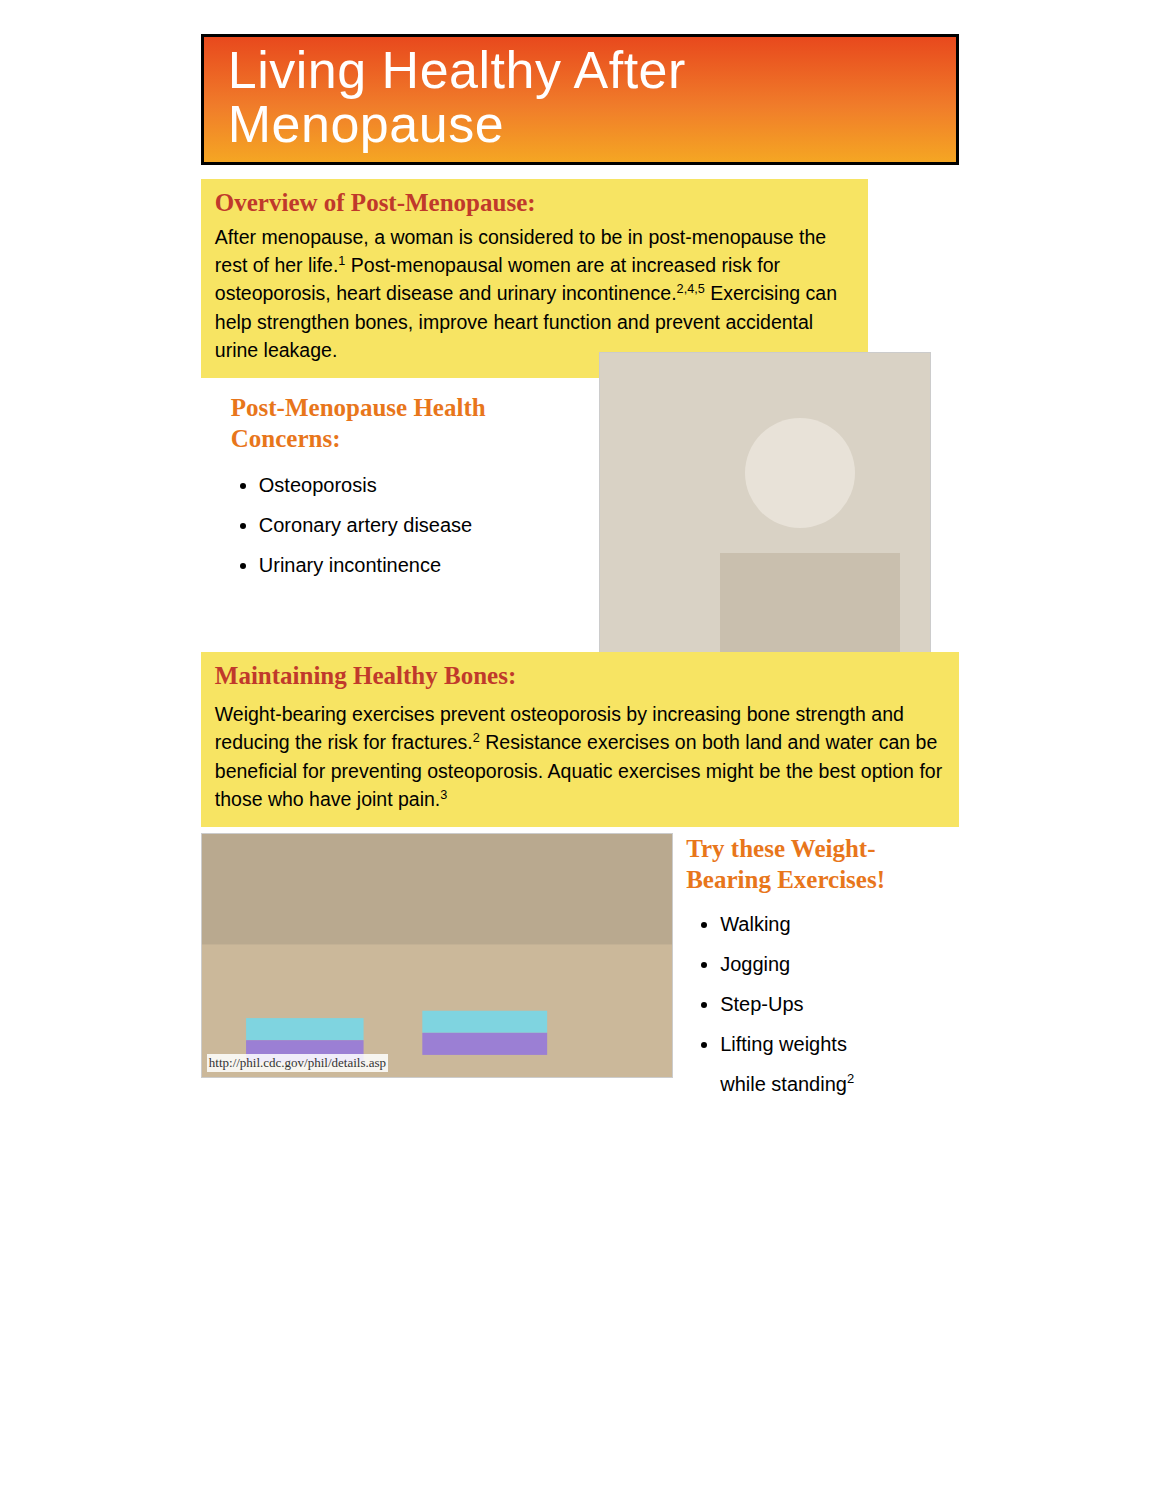Living Healthy After Menopause
Overview of Post-Menopause:
After menopause, a woman is considered to be in post-menopause the rest of her life.1 Post-menopausal women are at increased risk for osteoporosis, heart disease and urinary incontinence.2,4,5 Exercising can help strengthen bones, improve heart function and prevent accidental urine leakage.
Post-Menopause Health Concerns:
Osteoporosis
Coronary artery disease
Urinary incontinence
http://phil.cdc.gov/phil/details.asp
Maintaining Healthy Bones:
Weight-bearing exercises prevent osteoporosis by increasing bone strength and reducing the risk for fractures.2 Resistance exercises on both land and water can be beneficial for preventing osteoporosis. Aquatic exercises might be the best option for those who have joint pain.3
http://phil.cdc.gov/phil/details.asp
Try these Weight-Bearing Exercises!
Walking
Jogging
Step-Ups
Lifting weights while standing2